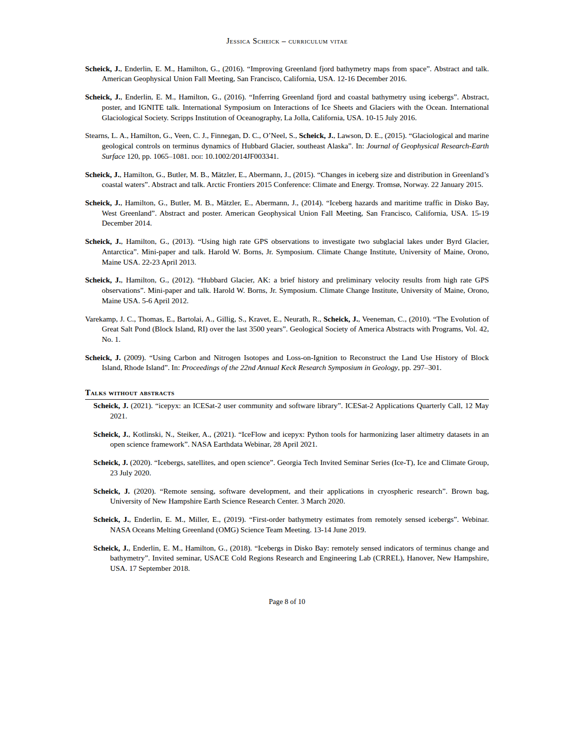Jessica Scheick – curriculum vitae
Scheick, J., Enderlin, E. M., Hamilton, G., (2016). “Improving Greenland fjord bathymetry maps from space”. Abstract and talk. American Geophysical Union Fall Meeting, San Francisco, California, USA. 12-16 December 2016.
Scheick, J., Enderlin, E. M., Hamilton, G., (2016). “Inferring Greenland fjord and coastal bathymetry using icebergs”. Abstract, poster, and IGNITE talk. International Symposium on Interactions of Ice Sheets and Glaciers with the Ocean. International Glaciological Society. Scripps Institution of Oceanography, La Jolla, California, USA. 10-15 July 2016.
Stearns, L. A., Hamilton, G., Veen, C. J., Finnegan, D. C., O’Neel, S., Scheick, J., Lawson, D. E., (2015). “Glaciological and marine geological controls on terminus dynamics of Hubbard Glacier, southeast Alaska”. In: Journal of Geophysical Research-Earth Surface 120, pp. 1065–1081. doi: 10.1002/2014JF003341.
Scheick, J., Hamilton, G., Butler, M. B., Mätzler, E., Abermann, J., (2015). “Changes in iceberg size and distribution in Greenland’s coastal waters”. Abstract and talk. Arctic Frontiers 2015 Conference: Climate and Energy. Tromsø, Norway. 22 January 2015.
Scheick, J., Hamilton, G., Butler, M. B., Mätzler, E., Abermann, J., (2014). “Iceberg hazards and maritime traffic in Disko Bay, West Greenland”. Abstract and poster. American Geophysical Union Fall Meeting, San Francisco, California, USA. 15-19 December 2014.
Scheick, J., Hamilton, G., (2013). “Using high rate GPS observations to investigate two subglacial lakes under Byrd Glacier, Antarctica”. Mini-paper and talk. Harold W. Borns, Jr. Symposium. Climate Change Institute, University of Maine, Orono, Maine USA. 22-23 April 2013.
Scheick, J., Hamilton, G., (2012). “Hubbard Glacier, AK: a brief history and preliminary velocity results from high rate GPS observations”. Mini-paper and talk. Harold W. Borns, Jr. Symposium. Climate Change Institute, University of Maine, Orono, Maine USA. 5-6 April 2012.
Varekamp, J. C., Thomas, E., Bartolai, A., Gillig, S., Kravet, E., Neurath, R., Scheick, J., Veeneman, C., (2010). “The Evolution of Great Salt Pond (Block Island, RI) over the last 3500 years”. Geological Society of America Abstracts with Programs, Vol. 42, No. 1.
Scheick, J. (2009). “Using Carbon and Nitrogen Isotopes and Loss-on-Ignition to Reconstruct the Land Use History of Block Island, Rhode Island”. In: Proceedings of the 22nd Annual Keck Research Symposium in Geology, pp. 297–301.
Talks without abstracts
Scheick, J. (2021). “icepyx: an ICESat-2 user community and software library”. ICESat-2 Applications Quarterly Call, 12 May 2021.
Scheick, J., Kotlinski, N., Steiker, A., (2021). “IceFlow and icepyx: Python tools for harmonizing laser altimetry datasets in an open science framework”. NASA Earthdata Webinar, 28 April 2021.
Scheick, J. (2020). “Icebergs, satellites, and open science”. Georgia Tech Invited Seminar Series (Ice-T), Ice and Climate Group, 23 July 2020.
Scheick, J. (2020). “Remote sensing, software development, and their applications in cryospheric research”. Brown bag, University of New Hampshire Earth Science Research Center. 3 March 2020.
Scheick, J., Enderlin, E. M., Miller, E., (2019). “First-order bathymetry estimates from remotely sensed icebergs”. Webinar. NASA Oceans Melting Greenland (OMG) Science Team Meeting. 13-14 June 2019.
Scheick, J., Enderlin, E. M., Hamilton, G., (2018). “Icebergs in Disko Bay: remotely sensed indicators of terminus change and bathymetry”. Invited seminar, USACE Cold Regions Research and Engineering Lab (CRREL), Hanover, New Hampshire, USA. 17 September 2018.
Page 8 of 10